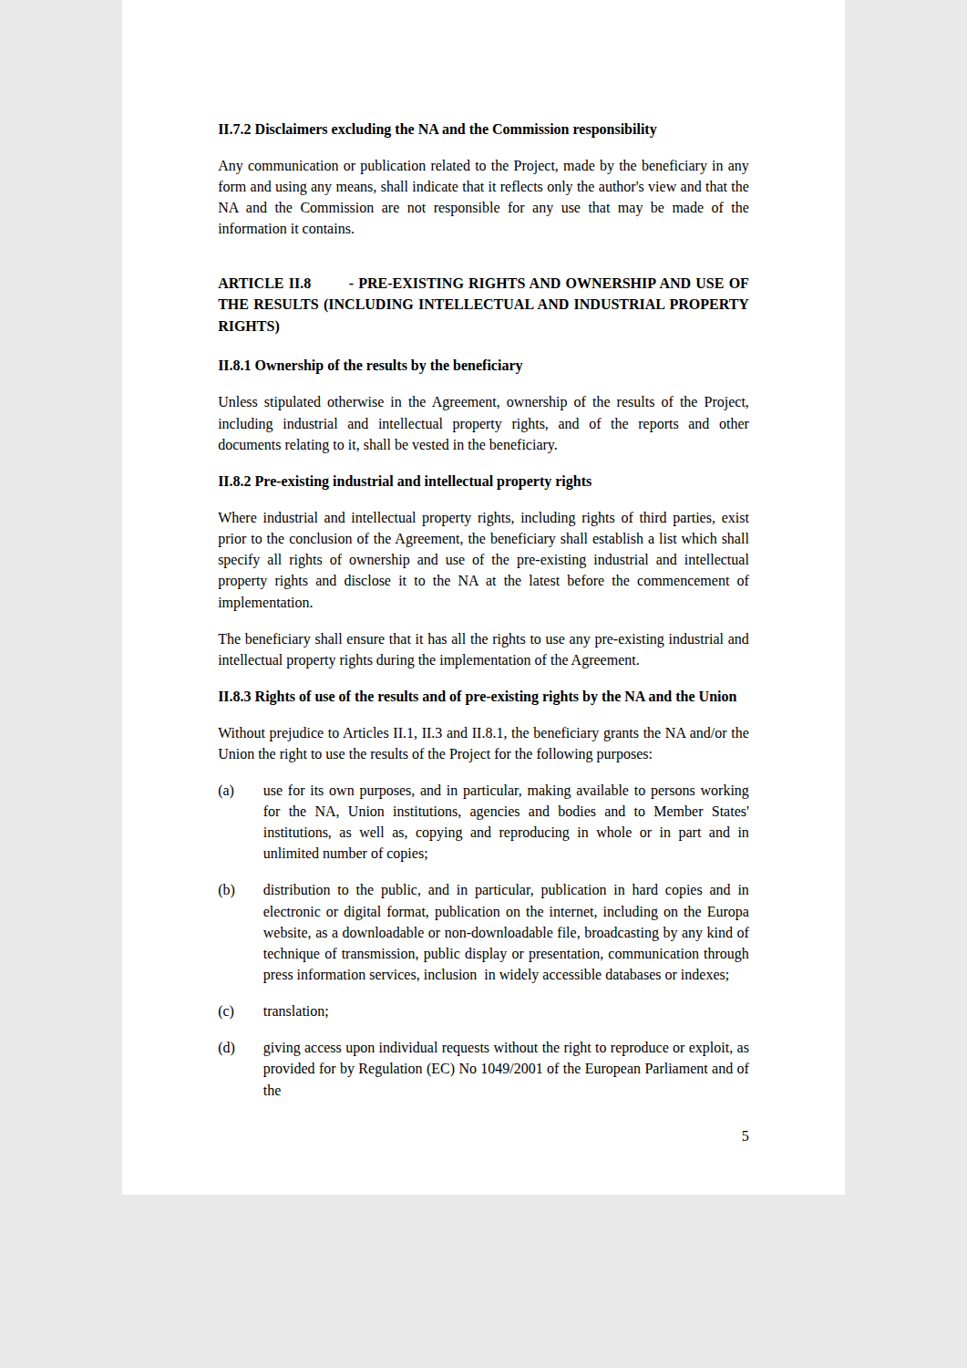II.7.2 Disclaimers excluding the NA and the Commission responsibility
Any communication or publication related to the Project, made by the beneficiary in any form and using any means, shall indicate that it reflects only the author's view and that the NA and the Commission are not responsible for any use that may be made of the information it contains.
ARTICLE II.8 - PRE-EXISTING RIGHTS AND OWNERSHIP AND USE OF THE RESULTS (INCLUDING INTELLECTUAL AND INDUSTRIAL PROPERTY RIGHTS)
II.8.1 Ownership of the results by the beneficiary
Unless stipulated otherwise in the Agreement, ownership of the results of the Project, including industrial and intellectual property rights, and of the reports and other documents relating to it, shall be vested in the beneficiary.
II.8.2 Pre-existing industrial and intellectual property rights
Where industrial and intellectual property rights, including rights of third parties, exist prior to the conclusion of the Agreement, the beneficiary shall establish a list which shall specify all rights of ownership and use of the pre-existing industrial and intellectual property rights and disclose it to the NA at the latest before the commencement of implementation.
The beneficiary shall ensure that it has all the rights to use any pre-existing industrial and intellectual property rights during the implementation of the Agreement.
II.8.3 Rights of use of the results and of pre-existing rights by the NA and the Union
Without prejudice to Articles II.1, II.3 and II.8.1, the beneficiary grants the NA and/or the Union the right to use the results of the Project for the following purposes:
(a) use for its own purposes, and in particular, making available to persons working for the NA, Union institutions, agencies and bodies and to Member States' institutions, as well as, copying and reproducing in whole or in part and in unlimited number of copies;
(b) distribution to the public, and in particular, publication in hard copies and in electronic or digital format, publication on the internet, including on the Europa website, as a downloadable or non-downloadable file, broadcasting by any kind of technique of transmission, public display or presentation, communication through press information services, inclusion in widely accessible databases or indexes;
(c) translation;
(d) giving access upon individual requests without the right to reproduce or exploit, as provided for by Regulation (EC) No 1049/2001 of the European Parliament and of the
5